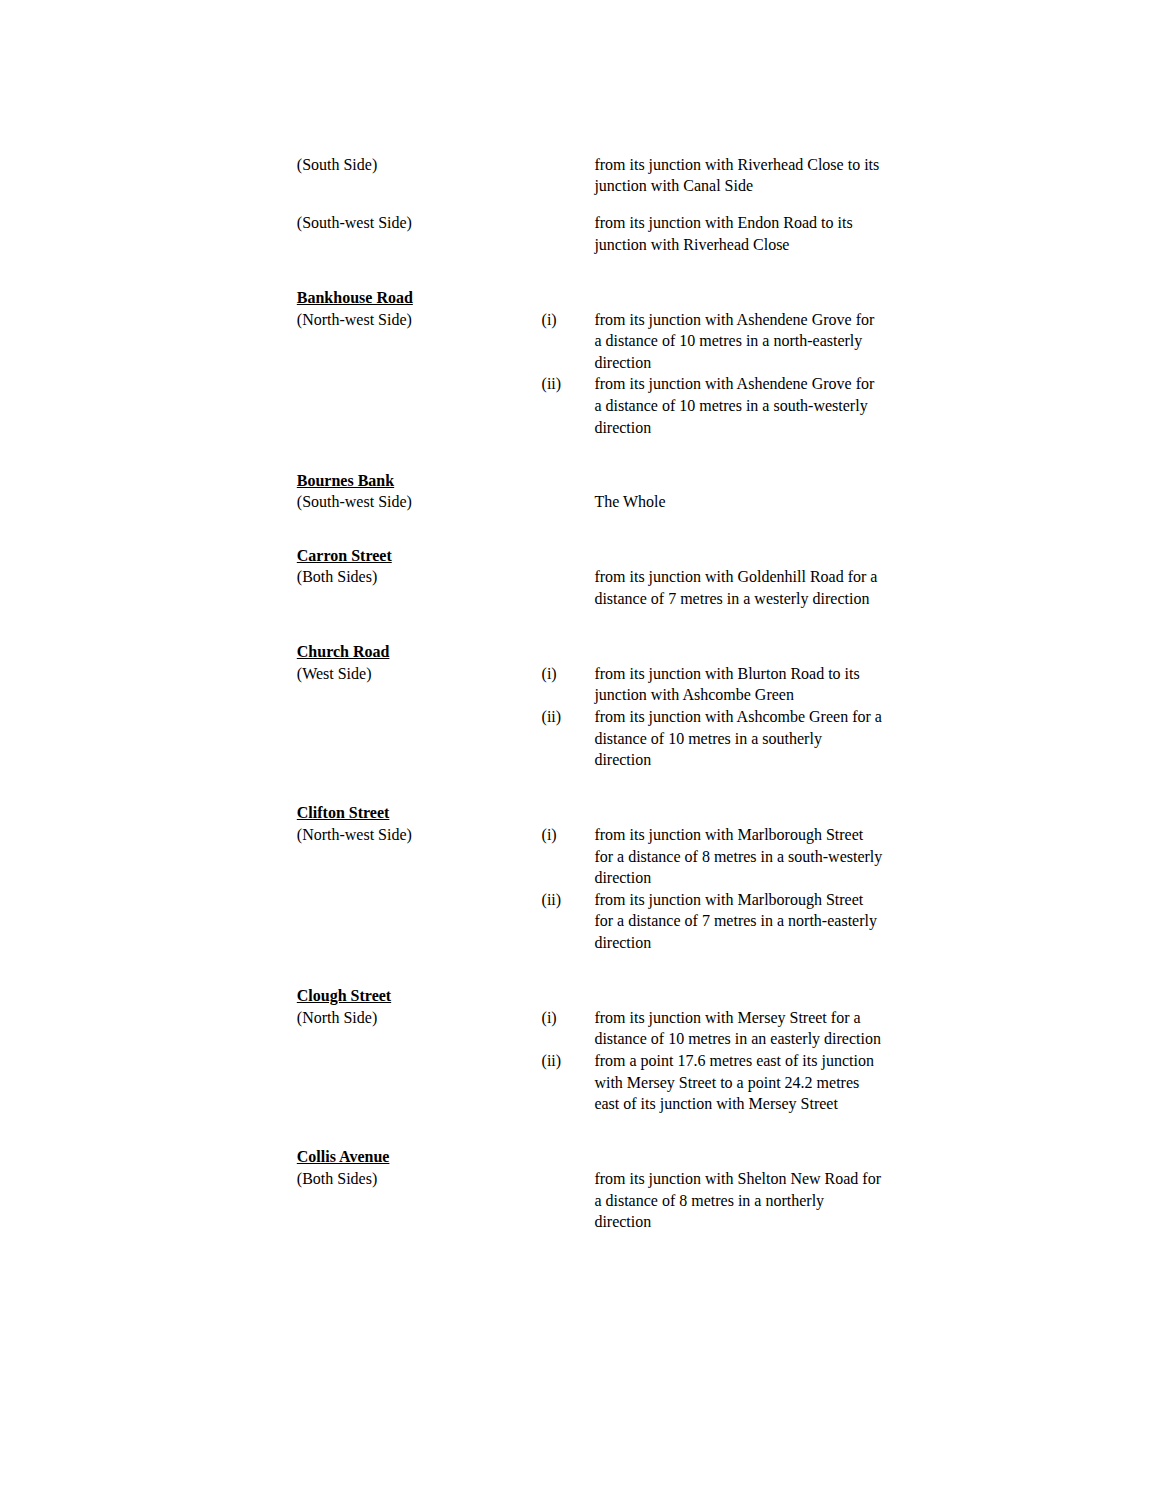| (South Side) | | from its junction with Riverhead Close to its junction with Canal Side |
| (South-west Side) | | from its junction with Endon Road to its junction with Riverhead Close |
| Bankhouse Road | | |
| (North-west Side) | (i) | from its junction with Ashendene Grove for a distance of 10 metres in a north-easterly direction |
| | (ii) | from its junction with Ashendene Grove for a distance of 10 metres in a south-westerly direction |
| Bournes Bank | | |
| (South-west Side) | | The Whole |
| Carron Street | | |
| (Both Sides) | | from its junction with Goldenhill Road for a distance of 7 metres in a westerly direction |
| Church Road | | |
| (West Side) | (i) | from its junction with Blurton Road to its junction with Ashcombe Green |
| | (ii) | from its junction with Ashcombe Green for a distance of 10 metres in a southerly direction |
| Clifton Street | | |
| (North-west Side) | (i) | from its junction with Marlborough Street for a distance of 8 metres in a south-westerly direction |
| | (ii) | from its junction with Marlborough Street for a distance of 7 metres in a north-easterly direction |
| Clough Street | | |
| (North Side) | (i) | from its junction with Mersey Street for a distance of 10 metres in an easterly direction |
| | (ii) | from a point 17.6 metres east of its junction with Mersey Street to a point 24.2 metres east of its junction with Mersey Street |
| Collis Avenue | | |
| (Both Sides) | | from its junction with Shelton New Road for a distance of 8 metres in a northerly direction |